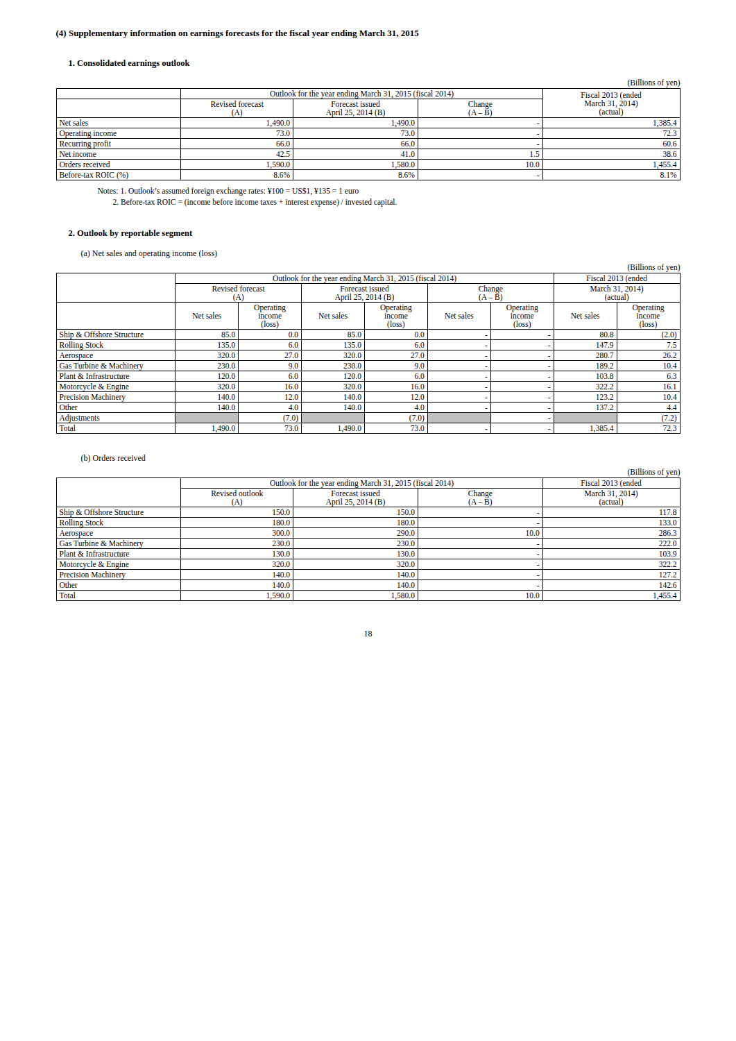(4) Supplementary information on earnings forecasts for the fiscal year ending March 31, 2015
1. Consolidated earnings outlook
(Billions of yen)
| | Outlook for the year ending March 31, 2015 (fiscal 2014) | Fiscal 2013 (ended March 31, 2014) (actual) |
| --- | --- | --- |
| Revised forecast (A) | Forecast issued April 25, 2014 (B) | Change (A – B) |
| Net sales | 1,490.0 | 1,490.0 | - | 1,385.4 |
| Operating income | 73.0 | 73.0 | - | 72.3 |
| Recurring profit | 66.0 | 66.0 | - | 60.6 |
| Net income | 42.5 | 41.0 | 1.5 | 38.6 |
| Orders received | 1,590.0 | 1,580.0 | 10.0 | 1,455.4 |
| Before-tax ROIC (%) | 8.6% | 8.6% | - | 8.1% |
Notes: 1. Outlook’s assumed foreign exchange rates: ¥100 = US$1, ¥135 = 1 euro
2. Before-tax ROIC = (income before income taxes + interest expense) / invested capital.
2. Outlook by reportable segment
(a) Net sales and operating income (loss)
(Billions of yen)
| | Outlook for the year ending March 31, 2015 (fiscal 2014) | Fiscal 2013 (ended |
| --- | --- | --- |
| Revised forecast (A) | Forecast issued April 25, 2014 (B) | Change (A – B) | March 31, 2014) (actual) |
| | Net sales | Operating income (loss) | Net sales | Operating income (loss) | Net sales | Operating income (loss) | Net sales | Operating income (loss) |
| Ship & Offshore Structure | 85.0 | 0.0 | 85.0 | 0.0 | - | - | 80.8 | (2.0) |
| Rolling Stock | 135.0 | 6.0 | 135.0 | 6.0 | - | - | 147.9 | 7.5 |
| Aerospace | 320.0 | 27.0 | 320.0 | 27.0 | - | - | 280.7 | 26.2 |
| Gas Turbine & Machinery | 230.0 | 9.0 | 230.0 | 9.0 | - | - | 189.2 | 10.4 |
| Plant & Infrastructure | 120.0 | 6.0 | 120.0 | 6.0 | - | - | 103.8 | 6.3 |
| Motorcycle & Engine | 320.0 | 16.0 | 320.0 | 16.0 | - | - | 322.2 | 16.1 |
| Precision Machinery | 140.0 | 12.0 | 140.0 | 12.0 | - | - | 123.2 | 10.4 |
| Other | 140.0 | 4.0 | 140.0 | 4.0 | - | - | 137.2 | 4.4 |
| Adjustments | | (7.0) | | (7.0) | | - | | (7.2) |
| Total | 1,490.0 | 73.0 | 1,490.0 | 73.0 | - | - | 1,385.4 | 72.3 |
(b) Orders received
(Billions of yen)
| | Outlook for the year ending March 31, 2015 (fiscal 2014) | Fiscal 2013 (ended |
| --- | --- | --- |
| Revised outlook (A) | Forecast issued April 25, 2014 (B) | Change (A – B) | March 31, 2014) (actual) |
| Ship & Offshore Structure | 150.0 | 150.0 | - | 117.8 |
| Rolling Stock | 180.0 | 180.0 | - | 133.0 |
| Aerospace | 300.0 | 290.0 | 10.0 | 286.3 |
| Gas Turbine & Machinery | 230.0 | 230.0 | - | 222.0 |
| Plant & Infrastructure | 130.0 | 130.0 | - | 103.9 |
| Motorcycle & Engine | 320.0 | 320.0 | - | 322.2 |
| Precision Machinery | 140.0 | 140.0 | - | 127.2 |
| Other | 140.0 | 140.0 | - | 142.6 |
| Total | 1,590.0 | 1,580.0 | 10.0 | 1,455.4 |
18